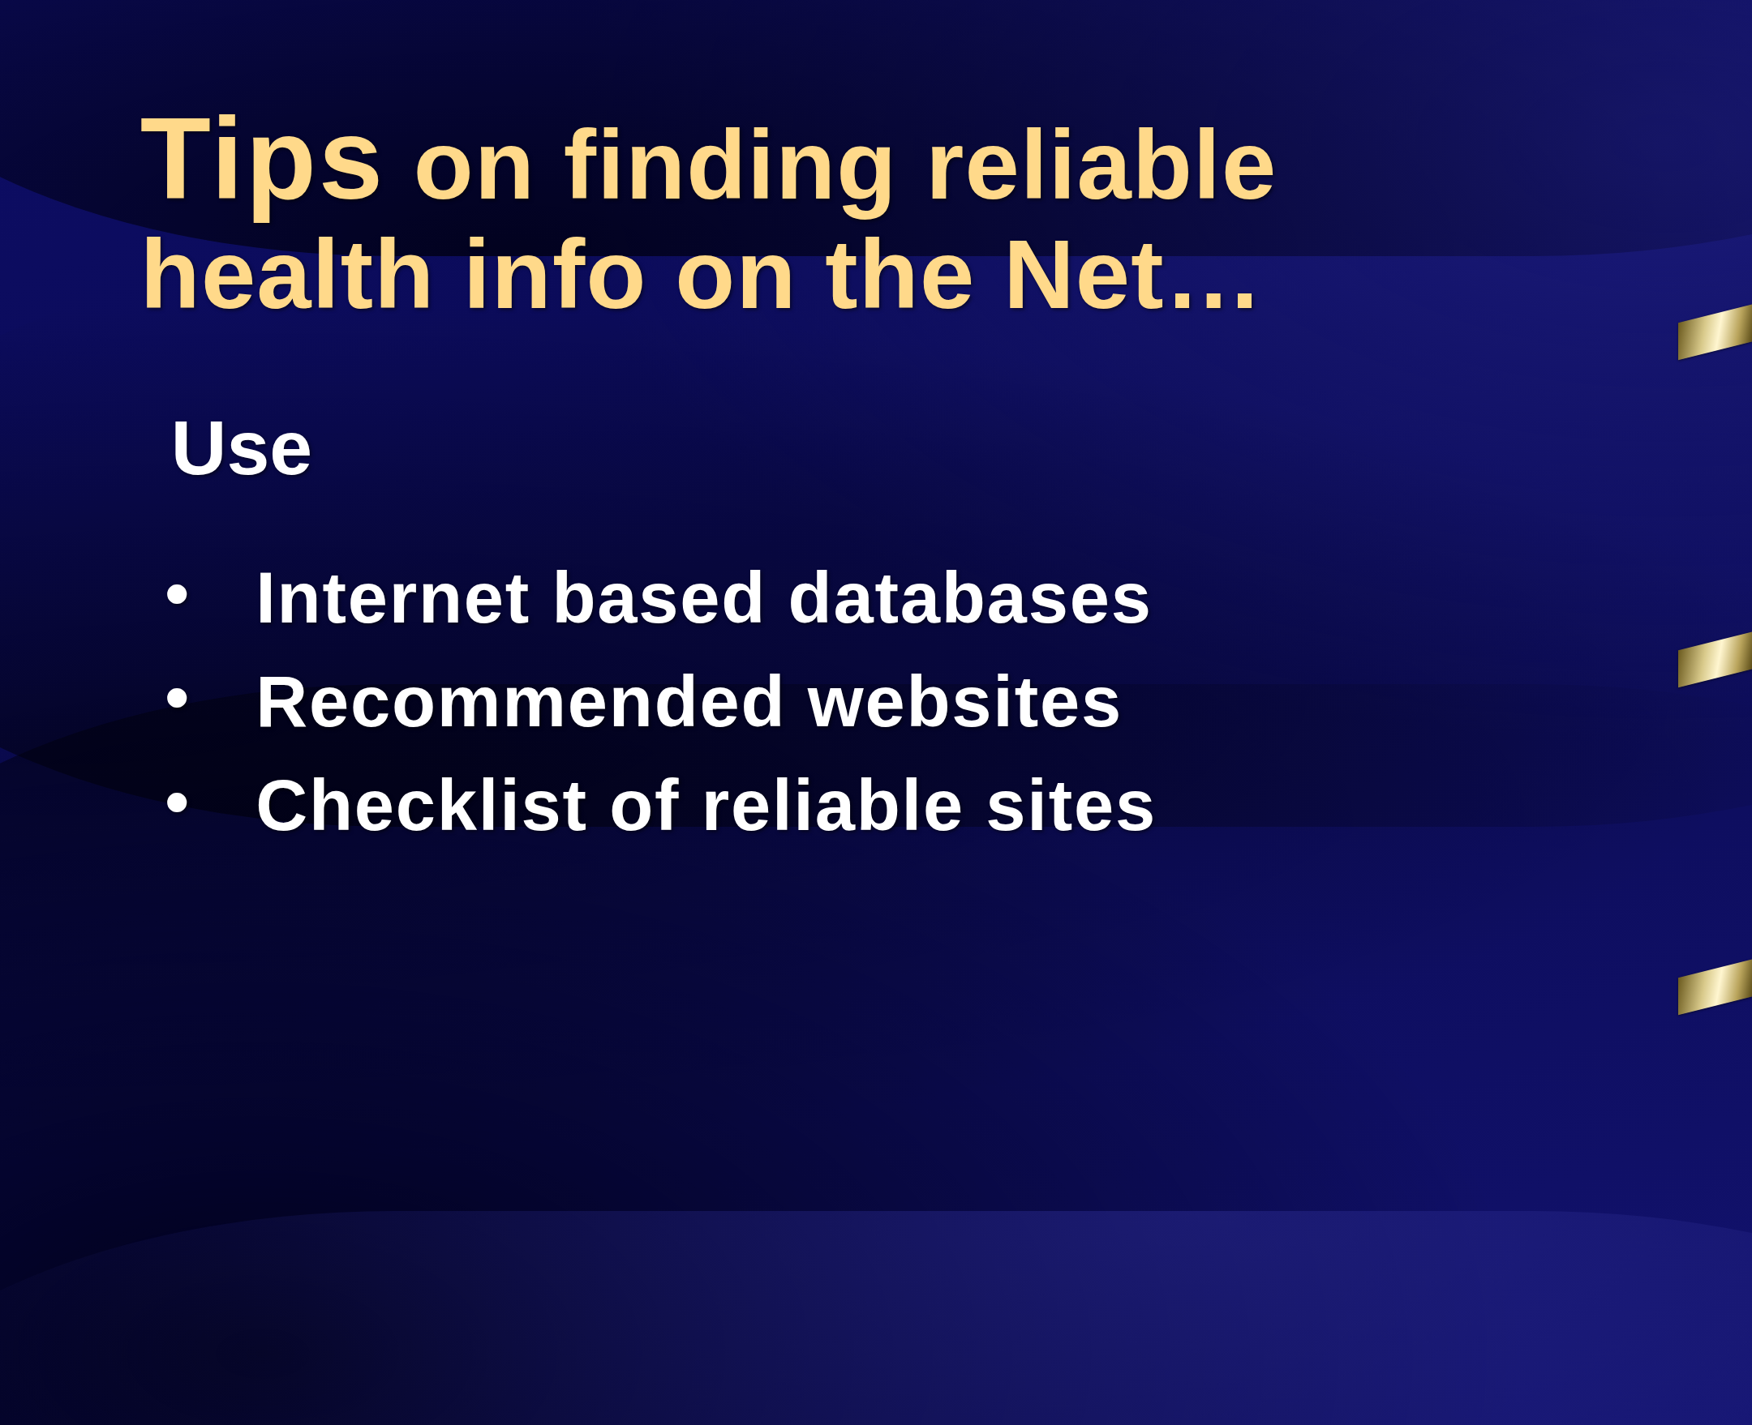Tips on finding reliable health info on the Net…
Use
Internet based databases
Recommended websites
Checklist of reliable sites